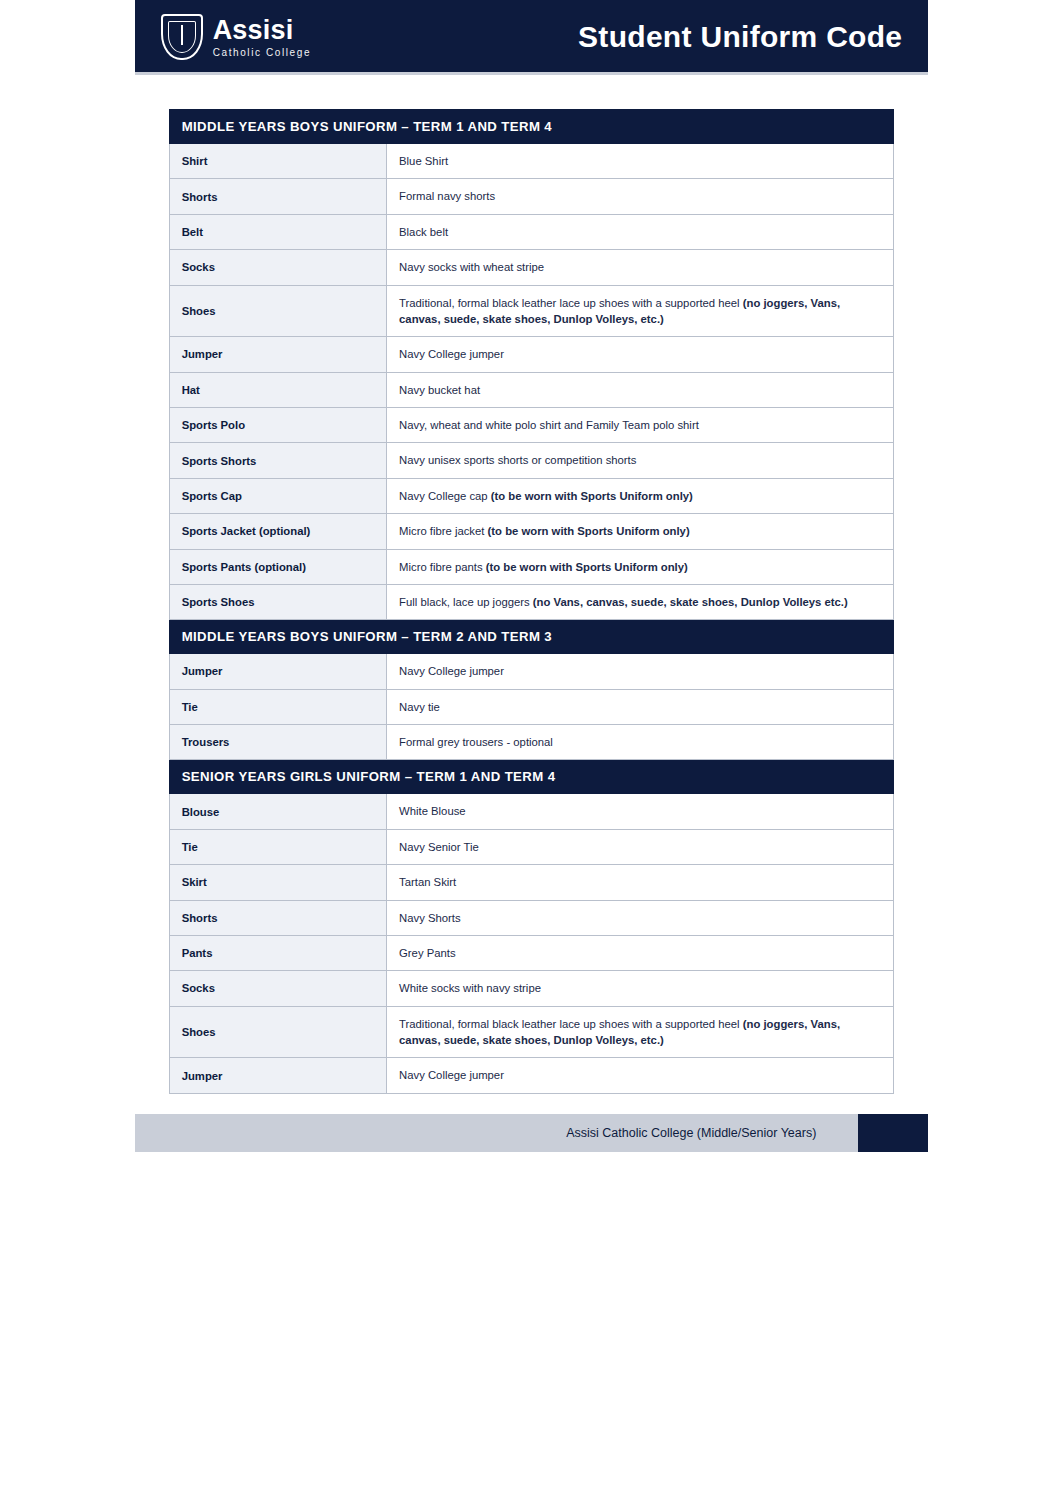Assisi
Catholic College
Student Uniform Code
| MIDDLE YEARS BOYS UNIFORM – TERM 1 AND TERM 4 |
| --- |
| Shirt | Blue Shirt |
| Shorts | Formal navy shorts |
| Belt | Black belt |
| Socks | Navy socks with wheat stripe |
| Shoes | Traditional, formal black leather lace up shoes with a supported heel (no joggers, Vans, canvas, suede, skate shoes, Dunlop Volleys, etc.) |
| Jumper | Navy College jumper |
| Hat | Navy bucket hat |
| Sports Polo | Navy, wheat and white polo shirt and Family Team polo shirt |
| Sports Shorts | Navy unisex sports shorts or competition shorts |
| Sports Cap | Navy College cap (to be worn with Sports Uniform only) |
| Sports Jacket (optional) | Micro fibre jacket (to be worn with Sports Uniform only) |
| Sports Pants (optional) | Micro fibre pants (to be worn with Sports Uniform only) |
| Sports Shoes | Full black, lace up joggers (no Vans, canvas, suede, skate shoes, Dunlop Volleys etc.) |
| MIDDLE YEARS BOYS UNIFORM – TERM 2 AND TERM 3 |
| Jumper | Navy College jumper |
| Tie | Navy tie |
| Trousers | Formal grey trousers - optional |
| SENIOR YEARS GIRLS UNIFORM – TERM 1 AND TERM 4 |
| Blouse | White Blouse |
| Tie | Navy Senior Tie |
| Skirt | Tartan Skirt |
| Shorts | Navy Shorts |
| Pants | Grey Pants |
| Socks | White socks with navy stripe |
| Shoes | Traditional, formal black leather lace up shoes with a supported heel (no joggers, Vans, canvas, suede, skate shoes, Dunlop Volleys, etc.) |
| Jumper | Navy College jumper |
Assisi Catholic College (Middle/Senior Years)